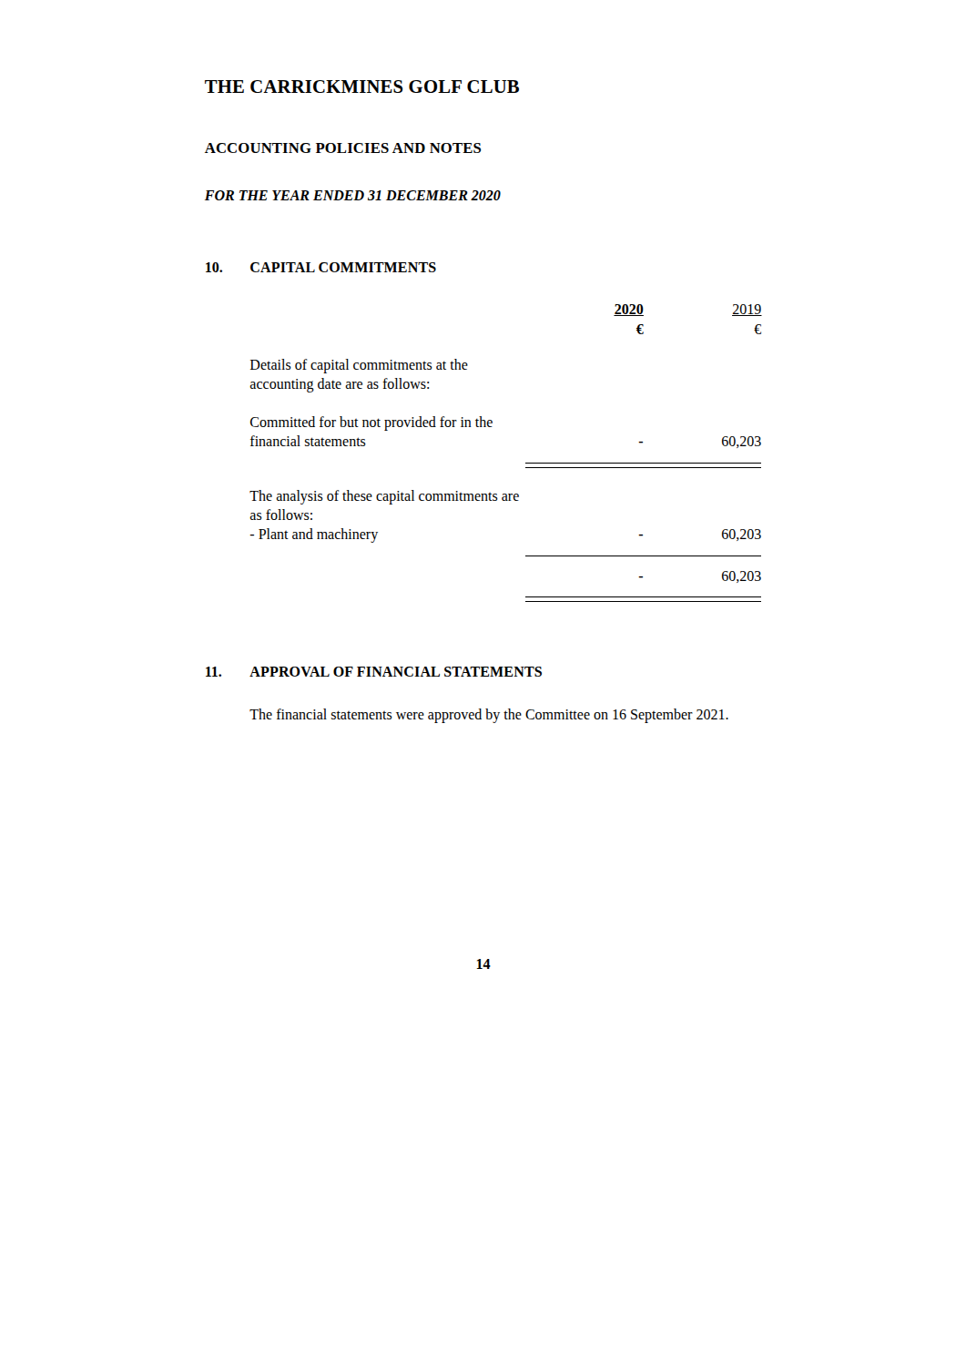THE CARRICKMINES GOLF CLUB
ACCOUNTING POLICIES AND NOTES
FOR THE YEAR ENDED 31 DECEMBER 2020
10.
CAPITAL COMMITMENTS
| | 2020 | 2019 |
| | € | € |
| Details of capital commitments at the accounting date are as follows: | | |
| Committed for but not provided for in the financial statements | - | 60,203 |
| The analysis of these capital commitments are as follows: | | |
| - Plant and machinery | - | 60,203 |
| | - | 60,203 |
11.
APPROVAL OF FINANCIAL STATEMENTS
The financial statements were approved by the Committee on 16 September 2021.
14